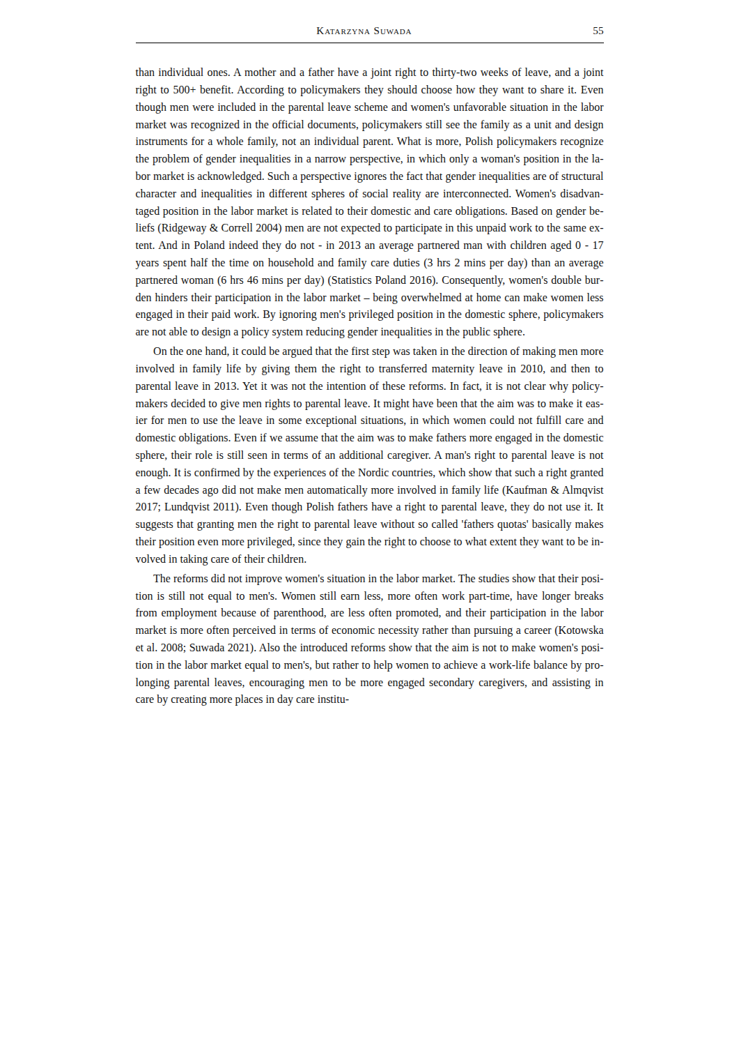Katarzyna Suwada 55
than individual ones. A mother and a father have a joint right to thirty-two weeks of leave, and a joint right to 500+ benefit. According to policymakers they should choose how they want to share it. Even though men were included in the parental leave scheme and women's unfavorable situation in the labor market was recognized in the official documents, policymakers still see the family as a unit and design instruments for a whole family, not an individual parent. What is more, Polish policymakers recognize the problem of gender inequalities in a narrow perspective, in which only a woman's position in the labor market is acknowledged. Such a perspective ignores the fact that gender inequalities are of structural character and inequalities in different spheres of social reality are interconnected. Women's disadvantaged position in the labor market is related to their domestic and care obligations. Based on gender beliefs (Ridgeway & Correll 2004) men are not expected to participate in this unpaid work to the same extent. And in Poland indeed they do not - in 2013 an average partnered man with children aged 0 - 17 years spent half the time on household and family care duties (3 hrs 2 mins per day) than an average partnered woman (6 hrs 46 mins per day) (Statistics Poland 2016). Consequently, women's double burden hinders their participation in the labor market – being overwhelmed at home can make women less engaged in their paid work. By ignoring men's privileged position in the domestic sphere, policymakers are not able to design a policy system reducing gender inequalities in the public sphere.
On the one hand, it could be argued that the first step was taken in the direction of making men more involved in family life by giving them the right to transferred maternity leave in 2010, and then to parental leave in 2013. Yet it was not the intention of these reforms. In fact, it is not clear why policymakers decided to give men rights to parental leave. It might have been that the aim was to make it easier for men to use the leave in some exceptional situations, in which women could not fulfill care and domestic obligations. Even if we assume that the aim was to make fathers more engaged in the domestic sphere, their role is still seen in terms of an additional caregiver. A man's right to parental leave is not enough. It is confirmed by the experiences of the Nordic countries, which show that such a right granted a few decades ago did not make men automatically more involved in family life (Kaufman & Almqvist 2017; Lundqvist 2011). Even though Polish fathers have a right to parental leave, they do not use it. It suggests that granting men the right to parental leave without so called 'fathers quotas' basically makes their position even more privileged, since they gain the right to choose to what extent they want to be involved in taking care of their children.
The reforms did not improve women's situation in the labor market. The studies show that their position is still not equal to men's. Women still earn less, more often work part-time, have longer breaks from employment because of parenthood, are less often promoted, and their participation in the labor market is more often perceived in terms of economic necessity rather than pursuing a career (Kotowska et al. 2008; Suwada 2021). Also the introduced reforms show that the aim is not to make women's position in the labor market equal to men's, but rather to help women to achieve a work-life balance by prolonging parental leaves, encouraging men to be more engaged secondary caregivers, and assisting in care by creating more places in day care institu-